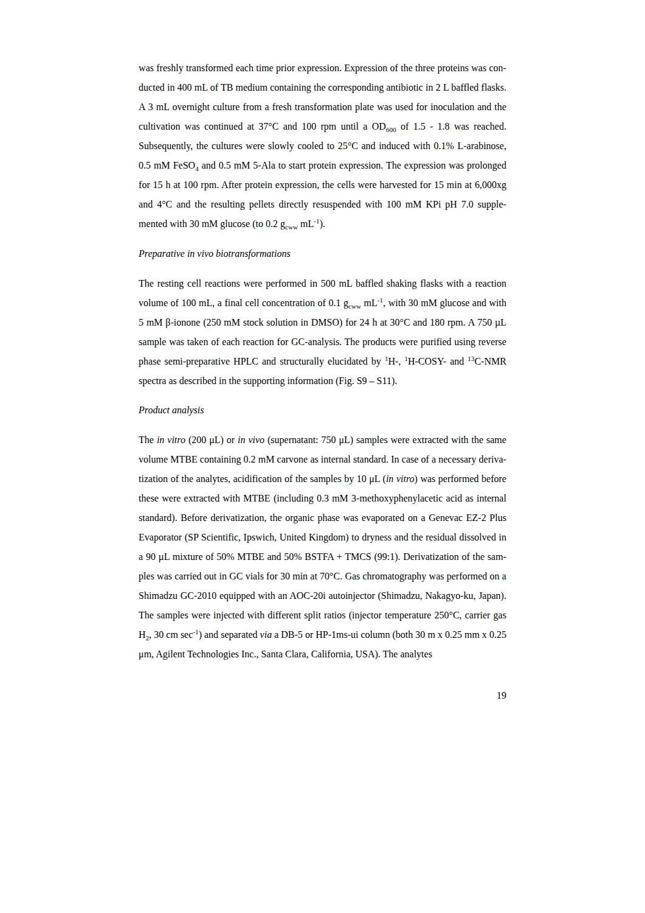was freshly transformed each time prior expression. Expression of the three proteins was conducted in 400 mL of TB medium containing the corresponding antibiotic in 2 L baffled flasks. A 3 mL overnight culture from a fresh transformation plate was used for inoculation and the cultivation was continued at 37°C and 100 rpm until a OD600 of 1.5 - 1.8 was reached. Subsequently, the cultures were slowly cooled to 25°C and induced with 0.1% L-arabinose, 0.5 mM FeSO4 and 0.5 mM 5-Ala to start protein expression. The expression was prolonged for 15 h at 100 rpm. After protein expression, the cells were harvested for 15 min at 6,000xg and 4°C and the resulting pellets directly resuspended with 100 mM KPi pH 7.0 supplemented with 30 mM glucose (to 0.2 gcww mL-1).
Preparative in vivo biotransformations
The resting cell reactions were performed in 500 mL baffled shaking flasks with a reaction volume of 100 mL, a final cell concentration of 0.1 gcww mL-1, with 30 mM glucose and with 5 mM β-ionone (250 mM stock solution in DMSO) for 24 h at 30°C and 180 rpm. A 750 µL sample was taken of each reaction for GC-analysis. The products were purified using reverse phase semi-preparative HPLC and structurally elucidated by 1H-, 1H-COSY- and 13C-NMR spectra as described in the supporting information (Fig. S9 – S11).
Product analysis
The in vitro (200 μL) or in vivo (supernatant: 750 μL) samples were extracted with the same volume MTBE containing 0.2 mM carvone as internal standard. In case of a necessary derivatization of the analytes, acidification of the samples by 10 μL (in vitro) was performed before these were extracted with MTBE (including 0.3 mM 3-methoxyphenylacetic acid as internal standard). Before derivatization, the organic phase was evaporated on a Genevac EZ-2 Plus Evaporator (SP Scientific, Ipswich, United Kingdom) to dryness and the residual dissolved in a 90 µL mixture of 50% MTBE and 50% BSTFA + TMCS (99:1). Derivatization of the samples was carried out in GC vials for 30 min at 70°C. Gas chromatography was performed on a Shimadzu GC-2010 equipped with an AOC-20i autoinjector (Shimadzu, Nakagyo-ku, Japan). The samples were injected with different split ratios (injector temperature 250°C, carrier gas H2, 30 cm sec-1) and separated via a DB-5 or HP-1ms-ui column (both 30 m x 0.25 mm x 0.25 μm, Agilent Technologies Inc., Santa Clara, California, USA). The analytes
19